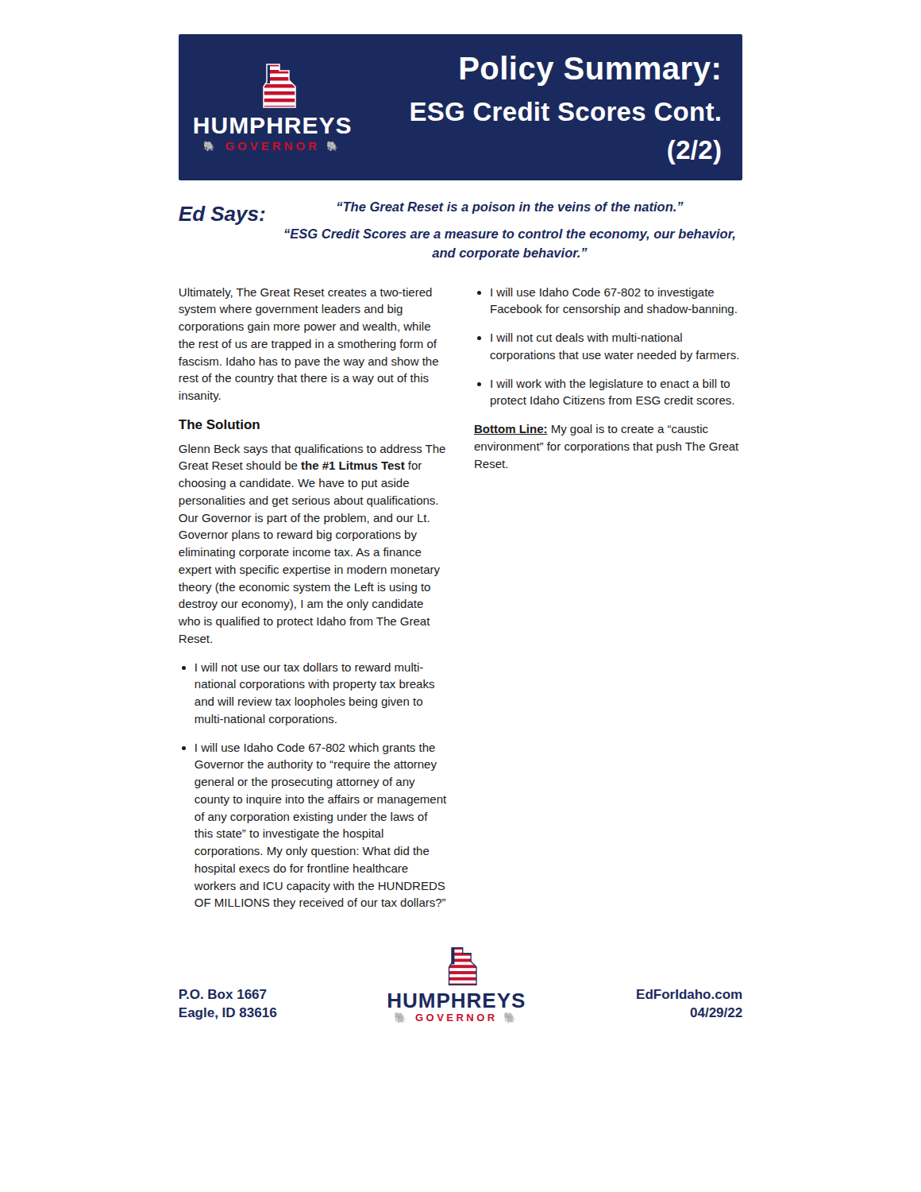★ ★ ★ ★ ★ ★ ★ ★ ★ ★ ★
HUMPHREYS
🐘GOVERNOR🐘
Policy Summary:
ESG Credit Scores Cont. (2/2)
Ed Says:
“The Great Reset is a poison in the veins of the nation.”
“ESG Credit Scores are a measure to control the economy, our behavior, and corporate behavior.”
Ultimately, The Great Reset creates a two-tiered system where government leaders and big corporations gain more power and wealth, while the rest of us are trapped in a smothering form of fascism. Idaho has to pave the way and show the rest of the country that there is a way out of this insanity.
The Solution
Glenn Beck says that qualifications to address The Great Reset should be the #1 Litmus Test for choosing a candidate. We have to put aside personalities and get serious about qualifications. Our Governor is part of the problem, and our Lt. Governor plans to reward big corporations by eliminating corporate income tax. As a finance expert with specific expertise in modern monetary theory (the economic system the Left is using to destroy our economy), I am the only candidate who is qualified to protect Idaho from The Great Reset.
I will not use our tax dollars to reward multi-national corporations with property tax breaks and will review tax loopholes being given to multi-national corporations.
I will use Idaho Code 67-802 which grants the Governor the authority to “require the attorney general or the prosecuting attorney of any county to inquire into the affairs or management of any corporation existing under the laws of this state” to investigate the hospital corporations. My only question: What did the hospital execs do for frontline healthcare workers and ICU capacity with the HUNDREDS OF MILLIONS they received of our tax dollars?”
I will use Idaho Code 67-802 to investigate Facebook for censorship and shadow-banning.
I will not cut deals with multi-national corporations that use water needed by farmers.
I will work with the legislature to enact a bill to protect Idaho Citizens from ESG credit scores.
Bottom Line: My goal is to create a “caustic environment” for corporations that push The Great Reset.
P.O. Box 1667
Eagle, ID 83616
★ ★ ★ ★ ★ ★ ★ ★ ★ ★ ★
HUMPHREYS
🐘GOVERNOR🐘
EdForIdaho.com
04/29/22